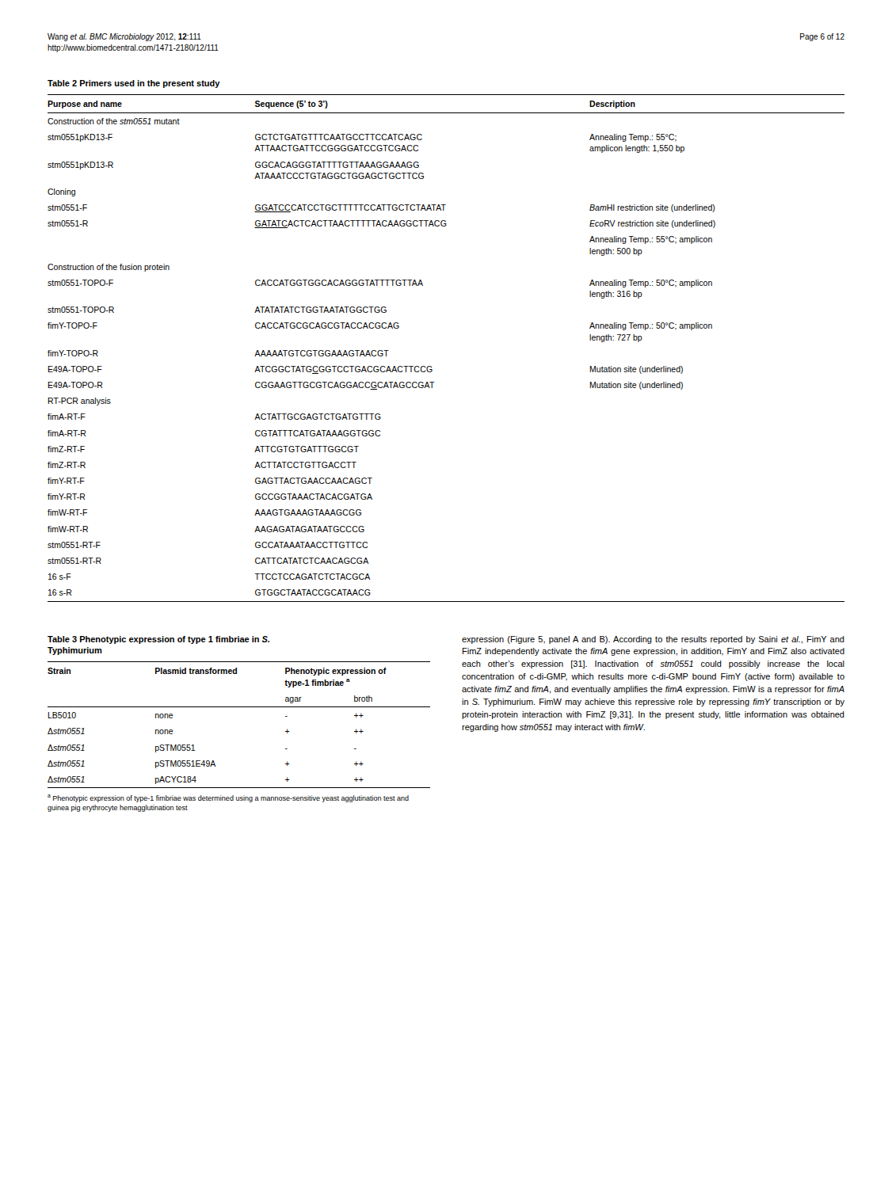Wang et al. BMC Microbiology 2012, 12:111
http://www.biomedcentral.com/1471-2180/12/111
Page 6 of 12
Table 2 Primers used in the present study
| Purpose and name | Sequence (5’ to 3’) | Description |
| --- | --- | --- |
| Construction of the stm0551 mutant |
| stm0551pKD13-F | GCTCTGATGTTTCAATGCCTTCCATCAGC ATTAACTGATTCCGGGGATCCGTCGACC | Annealing Temp.: 55°C; amplicon length: 1,550 bp |
| stm0551pKD13-R | GGCACAGGGTATTTTGTTAAAGGAAAGG ATAAATCCCTGTAGGCTGGAGCTGCTTCG | |
| Cloning |
| stm0551-F | GGATCC CATCCTGCTTTTTCCATTGCTCTAATAT | Bam HI restriction site (underlined) |
| stm0551-R | GATATC ACTCACTTAACTTTTTACAAGGCTTACG | Eco RV restriction site (underlined) |
| | | Annealing Temp.: 55°C; amplicon length: 500 bp |
| Construction of the fusion protein |
| stm0551-TOPO-F | CACCATGGTGGCACAGGGTATTTTGTTAA | Annealing Temp.: 50°C; amplicon length: 316 bp |
| stm0551-TOPO-R | ATATATATCTGGTAATATGGCTGG | |
| fimY-TOPO-F | CACCATGCGCAGCGTACCACGCAG | Annealing Temp.: 50°C; amplicon length: 727 bp |
| fimY-TOPO-R | AAAAATGTCGTGGAAAGTAACGT | |
| E49A-TOPO-F | ATCGGCTATG C GGTCCTGACGCAACTTCCG | Mutation site (underlined) |
| E49A-TOPO-R | CGGAAGTTGCGTCAGGACC G CATAGCCGAT | Mutation site (underlined) |
| RT-PCR analysis |
| fimA-RT-F | ACTATTGCGAGTCTGATGTTTG | |
| fimA-RT-R | CGTATTTCATGATAAAGGTGGC | |
| fimZ-RT-F | ATTCGTGTGATTTGGCGT | |
| fimZ-RT-R | ACTTATCCTGTTGACCTT | |
| fimY-RT-F | GAGTTACTGAACCAACAGCT | |
| fimY-RT-R | GCCGGTAAACTACACGATGA | |
| fimW-RT-F | AAAGTGAAAGTAAAGCGG | |
| fimW-RT-R | AAGAGATAGATAATGCCCG | |
| stm0551-RT-F | GCCATAAATAACCTTGTTCC | |
| stm0551-RT-R | CATTCATATCTCAACAGCGA | |
| 16 s-F | TTCCTCCAGATCTCTACGCA | |
| 16 s-R | GTGGCTAATACCGCATAACG | |
Table 3 Phenotypic expression of type 1 fimbriae in S.
Typhimurium
| Strain | Plasmid transformed | Phenotypic expression of type-1 fimbriae a |
| --- | --- | --- |
| | | agar | broth |
| LB5010 | none | - | ++ |
| Δ stm0551 | none | + | ++ |
| Δ stm0551 | pSTM0551 | - | - |
| Δ stm0551 | pSTM0551E49A | + | ++ |
| Δ stm0551 | pACYC184 | + | ++ |
a Phenotypic expression of type-1 fimbriae was determined using a mannose-sensitive yeast agglutination test and guinea pig erythrocyte hemagglutination test
expression (Figure 5, panel A and B). According to the results reported by Saini et al., FimY and FimZ independently activate the fimA gene expression, in addition, FimY and FimZ also activated each other’s expression [31]. Inactivation of stm0551 could possibly increase the local concentration of c-di-GMP, which results more c-di-GMP bound FimY (active form) available to activate fimZ and fimA, and eventually amplifies the fimA expression. FimW is a repressor for fimA in S. Typhimurium. FimW may achieve this repressive role by repressing fimY transcription or by protein-protein interaction with FimZ [9,31]. In the present study, little information was obtained regarding how stm0551 may interact with fimW.